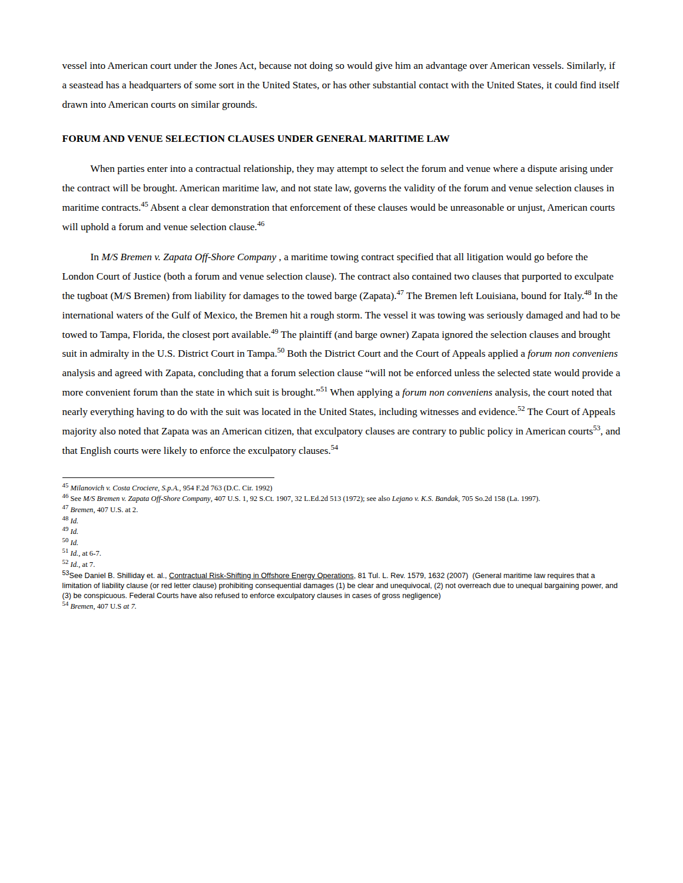vessel into American court under the Jones Act, because not doing so would give him an advantage over American vessels. Similarly, if a seastead has a headquarters of some sort in the United States, or has other substantial contact with the United States, it could find itself drawn into American courts on similar grounds.
Forum and Venue Selection Clauses Under General Maritime Law
When parties enter into a contractual relationship, they may attempt to select the forum and venue where a dispute arising under the contract will be brought. American maritime law, and not state law, governs the validity of the forum and venue selection clauses in maritime contracts.45 Absent a clear demonstration that enforcement of these clauses would be unreasonable or unjust, American courts will uphold a forum and venue selection clause.46
In M/S Bremen v. Zapata Off-Shore Company , a maritime towing contract specified that all litigation would go before the London Court of Justice (both a forum and venue selection clause). The contract also contained two clauses that purported to exculpate the tugboat (M/S Bremen) from liability for damages to the towed barge (Zapata).47 The Bremen left Louisiana, bound for Italy.48 In the international waters of the Gulf of Mexico, the Bremen hit a rough storm. The vessel it was towing was seriously damaged and had to be towed to Tampa, Florida, the closest port available.49 The plaintiff (and barge owner) Zapata ignored the selection clauses and brought suit in admiralty in the U.S. District Court in Tampa.50 Both the District Court and the Court of Appeals applied a forum non conveniens analysis and agreed with Zapata, concluding that a forum selection clause “will not be enforced unless the selected state would provide a more convenient forum than the state in which suit is brought.”51 When applying a forum non conveniens analysis, the court noted that nearly everything having to do with the suit was located in the United States, including witnesses and evidence.52 The Court of Appeals majority also noted that Zapata was an American citizen, that exculpatory clauses are contrary to public policy in American courts53, and that English courts were likely to enforce the exculpatory clauses.54
45 Milanovich v. Costa Crociere, S.p.A., 954 F.2d 763 (D.C. Cir. 1992)
46 See M/S Bremen v. Zapata Off-Shore Company, 407 U.S. 1, 92 S.Ct. 1907, 32 L.Ed.2d 513 (1972); see also Lejano v. K.S. Bandak, 705 So.2d 158 (La. 1997).
47 Bremen, 407 U.S. at 2.
48 Id.
49 Id.
50 Id.
51 Id., at 6-7.
52 Id., at 7.
53See Daniel B. Shilliday et. al., Contractual Risk-Shifting in Offshore Energy Operations, 81 Tul. L. Rev. 1579, 1632 (2007) (General maritime law requires that a limitation of liability clause (or red letter clause) prohibiting consequential damages (1) be clear and unequivocal, (2) not overreach due to unequal bargaining power, and (3) be conspicuous. Federal Courts have also refused to enforce exculpatory clauses in cases of gross negligence)
54 Bremen, 407 U.S at 7.